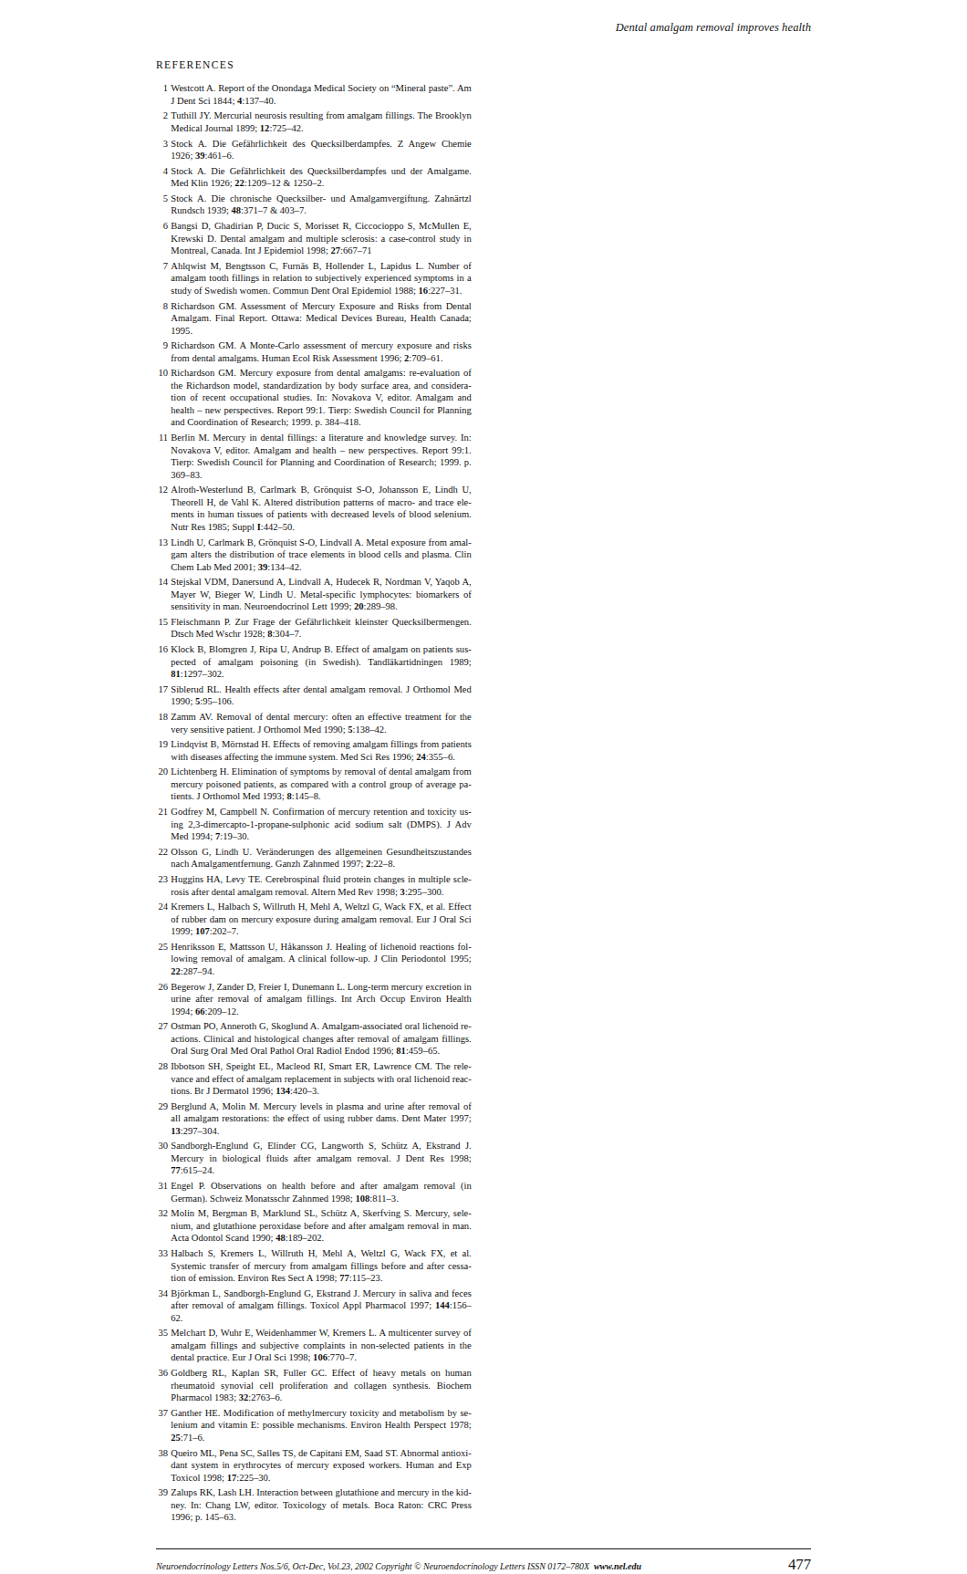Dental amalgam removal improves health
References
Westcott A. Report of the Onondaga Medical Society on “Mineral paste”. Am J Dent Sci 1844; 4:137–40.
Tuthill JY. Mercurial neurosis resulting from amalgam fillings. The Brooklyn Medical Journal 1899; 12:725–42.
Stock A. Die Gefährlichkeit des Quecksilberdampfes. Z Angew Chemie 1926; 39:461–6.
Stock A. Die Gefährlichkeit des Quecksilberdampfes und der Amalgame. Med Klin 1926; 22:1209–12 & 1250–2.
Stock A. Die chronische Quecksilber- und Amalgamvergiftung. Zahnärtzl Rundsch 1939; 48:371–7 & 403–7.
Bangsi D, Ghadirian P, Ducic S, Morisset R, Ciccocioppo S, McMullen E, Krewski D. Dental amalgam and multiple sclerosis: a case-control study in Montreal, Canada. Int J Epidemiol 1998; 27:667–71
Ahlqwist M, Bengtsson C, Furnäs B, Hollender L, Lapidus L. Number of amalgam tooth fillings in relation to subjectively experienced symptoms in a study of Swedish women. Commun Dent Oral Epidemiol 1988; 16:227–31.
Richardson GM. Assessment of Mercury Exposure and Risks from Dental Amalgam. Final Report. Ottawa: Medical Devices Bureau, Health Canada; 1995.
Richardson GM. A Monte-Carlo assessment of mercury exposure and risks from dental amalgams. Human Ecol Risk Assessment 1996; 2:709–61.
Richardson GM. Mercury exposure from dental amalgams: re-evaluation of the Richardson model, standardization by body surface area, and consideration of recent occupational studies. In: Novakova V, editor. Amalgam and health – new perspectives. Report 99:1. Tierp: Swedish Council for Planning and Coordination of Research; 1999. p. 384–418.
Berlin M. Mercury in dental fillings: a literature and knowledge survey. In: Novakova V, editor. Amalgam and health – new perspectives. Report 99:1. Tierp: Swedish Council for Planning and Coordination of Research; 1999. p. 369–83.
Alroth-Westerlund B, Carlmark B, Grönquist S-O, Johansson E, Lindh U, Theorell H, de Vahl K. Altered distribution patterns of macro- and trace elements in human tissues of patients with decreased levels of blood selenium. Nutr Res 1985; Suppl I:442–50.
Lindh U, Carlmark B, Grönquist S-O, Lindvall A. Metal exposure from amalgam alters the distribution of trace elements in blood cells and plasma. Clin Chem Lab Med 2001; 39:134–42.
Stejskal VDM, Danersund A, Lindvall A, Hudecek R, Nordman V, Yaqob A, Mayer W, Bieger W, Lindh U. Metal-specific lymphocytes: biomarkers of sensitivity in man. Neuroendocrinol Lett 1999; 20:289–98.
Fleischmann P. Zur Frage der Gefährlichkeit kleinster Quecksilbermengen. Dtsch Med Wschr 1928; 8:304–7.
Klock B, Blomgren J, Ripa U, Andrup B. Effect of amalgam on patients suspected of amalgam poisoning (in Swedish). Tandläkartidningen 1989; 81:1297–302.
Siblerud RL. Health effects after dental amalgam removal. J Orthomol Med 1990; 5:95–106.
Zamm AV. Removal of dental mercury: often an effective treatment for the very sensitive patient. J Orthomol Med 1990; 5:138–42.
Lindqvist B, Mörnstad H. Effects of removing amalgam fillings from patients with diseases affecting the immune system. Med Sci Res 1996; 24:355–6.
Lichtenberg H. Elimination of symptoms by removal of dental amalgam from mercury poisoned patients, as compared with a control group of average patients. J Orthomol Med 1993; 8:145–8.
Godfrey M, Campbell N. Confirmation of mercury retention and toxicity using 2,3-dimercapto-1-propane-sulphonic acid sodium salt (DMPS). J Adv Med 1994; 7:19–30.
Olsson G, Lindh U. Veränderungen des allgemeinen Gesundheitszustandes nach Amalgamentfernung. Ganzh Zahnmed 1997; 2:22–8.
Huggins HA, Levy TE. Cerebrospinal fluid protein changes in multiple sclerosis after dental amalgam removal. Altern Med Rev 1998; 3:295–300.
Kremers L, Halbach S, Willruth H, Mehl A, Weltzl G, Wack FX, et al. Effect of rubber dam on mercury exposure during amalgam removal. Eur J Oral Sci 1999; 107:202–7.
Henriksson E, Mattsson U, Håkansson J. Healing of lichenoid reactions following removal of amalgam. A clinical follow-up. J Clin Periodontol 1995; 22:287–94.
Begerow J, Zander D, Freier I, Dunemann L. Long-term mercury excretion in urine after removal of amalgam fillings. Int Arch Occup Environ Health 1994; 66:209–12.
Ostman PO, Anneroth G, Skoglund A. Amalgam-associated oral lichenoid reactions. Clinical and histological changes after removal of amalgam fillings. Oral Surg Oral Med Oral Pathol Oral Radiol Endod 1996; 81:459–65.
Ibbotson SH, Speight EL, Macleod RI, Smart ER, Lawrence CM. The relevance and effect of amalgam replacement in subjects with oral lichenoid reactions. Br J Dermatol 1996; 134:420–3.
Berglund A, Molin M. Mercury levels in plasma and urine after removal of all amalgam restorations: the effect of using rubber dams. Dent Mater 1997; 13:297–304.
Sandborgh-Englund G, Elinder CG, Langworth S, Schütz A, Ekstrand J. Mercury in biological fluids after amalgam removal. J Dent Res 1998; 77:615–24.
Engel P. Observations on health before and after amalgam removal (in German). Schweiz Monatsschr Zahnmed 1998; 108:811–3.
Molin M, Bergman B, Marklund SL, Schütz A, Skerfving S. Mercury, selenium, and glutathione peroxidase before and after amalgam removal in man. Acta Odontol Scand 1990; 48:189–202.
Halbach S, Kremers L, Willruth H, Mehl A, Weltzl G, Wack FX, et al. Systemic transfer of mercury from amalgam fillings before and after cessation of emission. Environ Res Sect A 1998; 77:115–23.
Björkman L, Sandborgh-Englund G, Ekstrand J. Mercury in saliva and feces after removal of amalgam fillings. Toxicol Appl Pharmacol 1997; 144:156–62.
Melchart D, Wuhr E, Weidenhammer W, Kremers L. A multicenter survey of amalgam fillings and subjective complaints in non-selected patients in the dental practice. Eur J Oral Sci 1998; 106:770–7.
Goldberg RL, Kaplan SR, Fuller GC. Effect of heavy metals on human rheumatoid synovial cell proliferation and collagen synthesis. Biochem Pharmacol 1983; 32:2763–6.
Ganther HE. Modification of methylmercury toxicity and metabolism by selenium and vitamin E: possible mechanisms. Environ Health Perspect 1978; 25:71–6.
Queiro ML, Pena SC, Salles TS, de Capitani EM, Saad ST. Abnormal antioxidant system in erythrocytes of mercury exposed workers. Human and Exp Toxicol 1998; 17:225–30.
Zalups RK, Lash LH. Interaction between glutathione and mercury in the kidney. In: Chang LW, editor. Toxicology of metals. Boca Raton: CRC Press 1996; p. 145–63.
Neuroendocrinology Letters Nos.5/6, Oct-Dec, Vol.23, 2002 Copyright © Neuroendocrinology Letters ISSN 0172–780X www.nel.edu
477